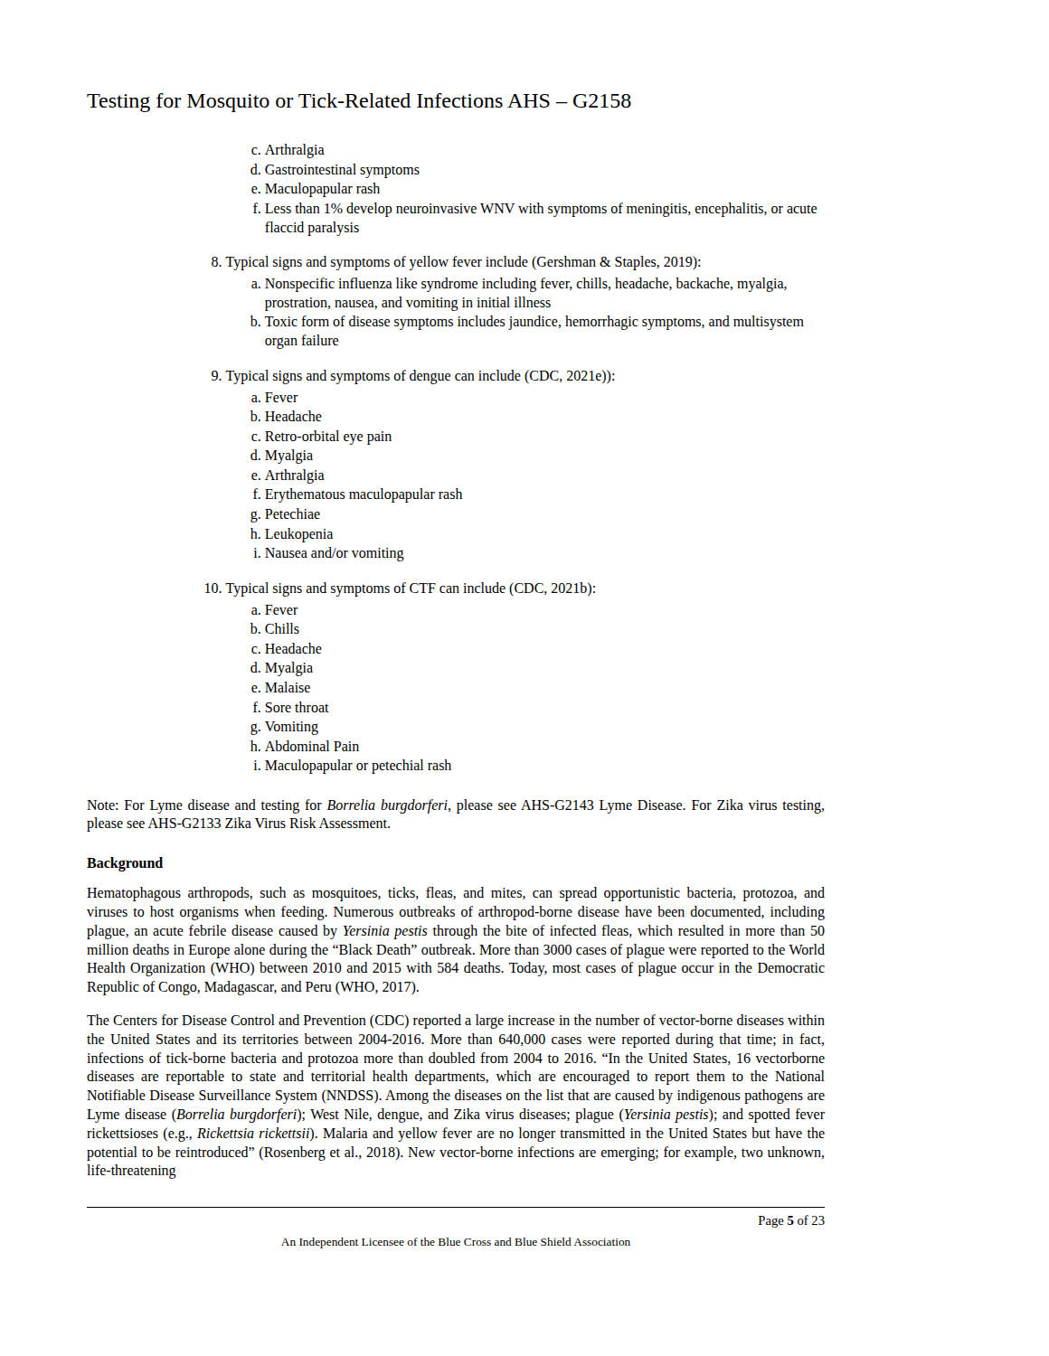Testing for Mosquito or Tick-Related Infections AHS – G2158
Arthralgia
Gastrointestinal symptoms
Maculopapular rash
Less than 1% develop neuroinvasive WNV with symptoms of meningitis, encephalitis, or acute flaccid paralysis
Typical signs and symptoms of yellow fever include (Gershman & Staples, 2019):
Nonspecific influenza like syndrome including fever, chills, headache, backache, myalgia, prostration, nausea, and vomiting in initial illness
Toxic form of disease symptoms includes jaundice, hemorrhagic symptoms, and multisystem organ failure
Typical signs and symptoms of dengue can include (CDC, 2021e)):
Fever
Headache
Retro-orbital eye pain
Myalgia
Arthralgia
Erythematous maculopapular rash
Petechiae
Leukopenia
Nausea and/or vomiting
Typical signs and symptoms of CTF can include (CDC, 2021b):
Fever
Chills
Headache
Myalgia
Malaise
Sore throat
Vomiting
Abdominal Pain
Maculopapular or petechial rash
Note: For Lyme disease and testing for Borrelia burgdorferi, please see AHS-G2143 Lyme Disease. For Zika virus testing, please see AHS-G2133 Zika Virus Risk Assessment.
Background
Hematophagous arthropods, such as mosquitoes, ticks, fleas, and mites, can spread opportunistic bacteria, protozoa, and viruses to host organisms when feeding. Numerous outbreaks of arthropod-borne disease have been documented, including plague, an acute febrile disease caused by Yersinia pestis through the bite of infected fleas, which resulted in more than 50 million deaths in Europe alone during the “Black Death” outbreak. More than 3000 cases of plague were reported to the World Health Organization (WHO) between 2010 and 2015 with 584 deaths. Today, most cases of plague occur in the Democratic Republic of Congo, Madagascar, and Peru (WHO, 2017).
The Centers for Disease Control and Prevention (CDC) reported a large increase in the number of vector-borne diseases within the United States and its territories between 2004-2016. More than 640,000 cases were reported during that time; in fact, infections of tick-borne bacteria and protozoa more than doubled from 2004 to 2016. “In the United States, 16 vectorborne diseases are reportable to state and territorial health departments, which are encouraged to report them to the National Notifiable Disease Surveillance System (NNDSS). Among the diseases on the list that are caused by indigenous pathogens are Lyme disease (Borrelia burgdorferi); West Nile, dengue, and Zika virus diseases; plague (Yersinia pestis); and spotted fever rickettsioses (e.g., Rickettsia rickettsii). Malaria and yellow fever are no longer transmitted in the United States but have the potential to be reintroduced” (Rosenberg et al., 2018). New vector-borne infections are emerging; for example, two unknown, life-threatening
Page 5 of 23
An Independent Licensee of the Blue Cross and Blue Shield Association